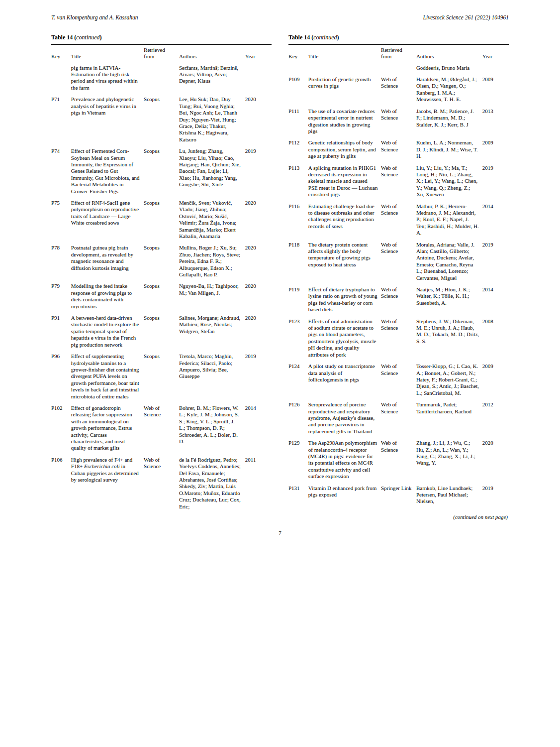T. van Klompenburg and A. Kassahun
Livestock Science 261 (2022) 104961
Table 14 (continued)
| Key | Title | Retrieved from | Authors | Year |
| --- | --- | --- | --- | --- |
| | pig farms in LATVIA- Estimation of the high risk period and virus spread within the farm | | Seržants, Martinš; Berzinš, Aivars; Viltrop, Arvo; Depner, Klaus | |
| P71 | Prevalence and phylogenetic analysis of hepatitis e virus in pigs in Vietnam | Scopus | Lee, Hu Suk; Dao, Duy Tung; Bui, Vuong Nghia; Bui, Ngoc Anh; Le, Thanh Duy; Nguyen-Viet, Hung; Grace, Delia; Thakur, Krishna K.; Hagiwara, Katsuro | 2020 |
| P74 | Effect of Fermented Corn-Soybean Meal on Serum Immunity, the Expression of Genes Related to Gut Immunity, Gut Microbiota, and Bacterial Metabolites in Grower-Finisher Pigs | Scopus | Lu, Junfeng; Zhang, Xiaoyu; Liu, Yihao; Cao, Haigang; Han, Qichun; Xie, Baocai; Fan, Lujie; Li, Xiao; Hu, Jianhong; Yang, Gongshe; Shi, Xin'e | 2019 |
| P75 | Effect of RNF4-SacII gene polymorphism on reproductive traits of Landrace — Large White crossbred sows | Scopus | Menčik, Sven; Vuković, Vlado; Jiang, Zhihua; Ostović, Mario; Sušić, Velimir; Žura Žaja, Ivona; Samardžija, Marko; Ekert Kabalin, Anamaria | 2020 |
| P78 | Postnatal guinea pig brain development, as revealed by magnetic resonance and diffusion kurtosis imaging | Scopus | Mullins, Roger J.; Xu, Su; Zhuo, Jiachen; Roys, Steve; Pereira, Edna F. R.; Albuquerque, Edson X.; Gullapalli, Rao P. | 2020 |
| P79 | Modelling the feed intake response of growing pigs to diets contaminated with mycotoxins | Scopus | Nguyen-Ba, H.; Taghipoor, M.; Van Milgen, J. | 2020 |
| P91 | A between-herd data-driven stochastic model to explore the spatio-temporal spread of hepatitis e virus in the French pig production network | Scopus | Salines, Morgane; Andraud, Mathieu; Rose, Nicolas; Widgren, Stefan | 2020 |
| P96 | Effect of supplementing hydrolysable tannins to a grower-finisher diet containing divergent PUFA levels on growth performance, boar taint levels in back fat and intestinal microbiota of entire males | Scopus | Tretola, Marco; Maghin, Federica; Silacci, Paolo; Ampuero, Silvia; Bee, Giuseppe | 2019 |
| P102 | Effect of gonadotropin releasing factor suppression with an immunological on growth performance, Estrus activity, Carcass characteristics, and meat quality of market gilts | Web of Science | Bohrer, B. M.; Flowers, W. L.; Kyle, J. M.; Johnson, S. S.; King, V. L.; Spruill, J. L.; Thompson, D. P.; Schroeder, A. L.; Boler, D. D. | 2014 |
| P106 | High prevalence of F4+ and F18+ Escherichia coli in Cuban piggeries as determined by serological survey | Web of Science | de la Fé Rodríguez, Pedro; Yoelvys Coddens, Annelies; Del Fava, Emanuele; Abrahantes, José Cortiñas; Shkedy, Ziv; Martin, Luis O.Maroto; Muñoz, Eduardo Cruz; Duchateau, Luc; Cox, Eric; | 2011 |
Table 14 (continued)
| Key | Title | Retrieved from | Authors | Year |
| --- | --- | --- | --- | --- |
| | | | Goddeeris, Bruno Maria | |
| P109 | Prediction of genetic growth curves in pigs | Web of Science | Haraldsen, M.; Ødegård, J.; Olsen, D.; Vangen, O.; Ranberg, I. M.A.; Meuwissen, T. H. E. | 2009 |
| P111 | The use of a covariate reduces experimental error in nutrient digestion studies in growing pigs | Web of Science | Jacobs, B. M.; Patience, J. F.; Lindemann, M. D.; Stalder, K. J.; Kerr, B. J | 2013 |
| P112 | Genetic relationships of body composition, serum leptin, and age at puberty in gilts | Web of Science | Kuehn, L. A.; Nonneman, D. J.; Klindt, J. M.; Wise, T. H. | 2009 |
| P113 | A splicing mutation in PHKG1 decreased its expression in skeletal muscle and caused PSE meat in Duroc — Luchuan crossbred pigs | Web of Science | Liu, Y.; Liu, Y.; Ma, T.; Long, H.; Niu, L.; Zhang, X.; Lei, Y.; Wang, L.; Chen, Y.; Wang, Q.; Zheng, Z.; Xu, Xuewen | 2019 |
| P116 | Estimating challenge load due to disease outbreaks and other challenges using reproduction records of sows | Web of Science | Mathur, P. K.; Herrero-Medrano, J. M.; Alexandri, P.; Knol, E. F.; Napel, J. Ten; Rashidi, H.; Mulder, H. A. | 2014 |
| P118 | The dietary protein content affects slightly the body temperature of growing pigs exposed to heat stress | Web of Science | Morales, Adriana; Valle, J. Alan; Castillo, Gilberto; Antoine, Duckens; Avelar, Ernesto; Camacho, Reyna L.; Buenabad, Lorenzo; Cervantes, Miguel | 2019 |
| P119 | Effect of dietary tryptophan to lysine ratio on growth of young pigs fed wheat-barley or corn based diets | Web of Science | Naatjes, M.; Htoo, J. K.; Walter, K.; Tölle, K. H.; Susenbeth, A. | 2014 |
| P123 | Effects of oral administration of sodium citrate or acetate to pigs on blood parameters, postmortem glycolysis, muscle pH decline, and quality attributes of pork | Web of Science | Stephens, J. W.; Dikeman, M. E.; Unruh, J. A.; Haub, M. D.; Tokach, M. D.; Dritz, S. S. | 2008 |
| P124 | A pilot study on transcriptome data analysis of folliculogenesis in pigs | Web of Science | Tosser-Klopp, G.; L Cao, K. A.; Bonnet, A.; Gobert, N.; Hatey, F.; Robert-Grani, C.; Djean, S.; Antic, J.; Baschet, L.; SanCristobal, M. | 2009 |
| P126 | Seroprevalence of porcine reproductive and respiratory syndrome, Aujeszky's disease, and porcine parvovirus in replacement gilts in Thailand | Web of Science | Tummaruk, Padet; Tantilertcharoen, Rachod | 2012 |
| P129 | The Asp298Asn polymorphism of melanocortin-4 receptor (MC4R) in pigs: evidence for its potential effects on MC4R constitutive activity and cell surface expression | Web of Science | Zhang, J.; Li, J.; Wu, C.; Hu, Z.; An, L.; Wan, Y.; Fang, C.; Zhang, X.; Li, J.; Wang, Y. | 2020 |
| P131 | Vitamin D enhanced pork from pigs exposed | Springer Link | Barnkob, Line Lundbaek; Petersen, Paul Michael; Nielsen, | 2019 |
(continued on next page)
7